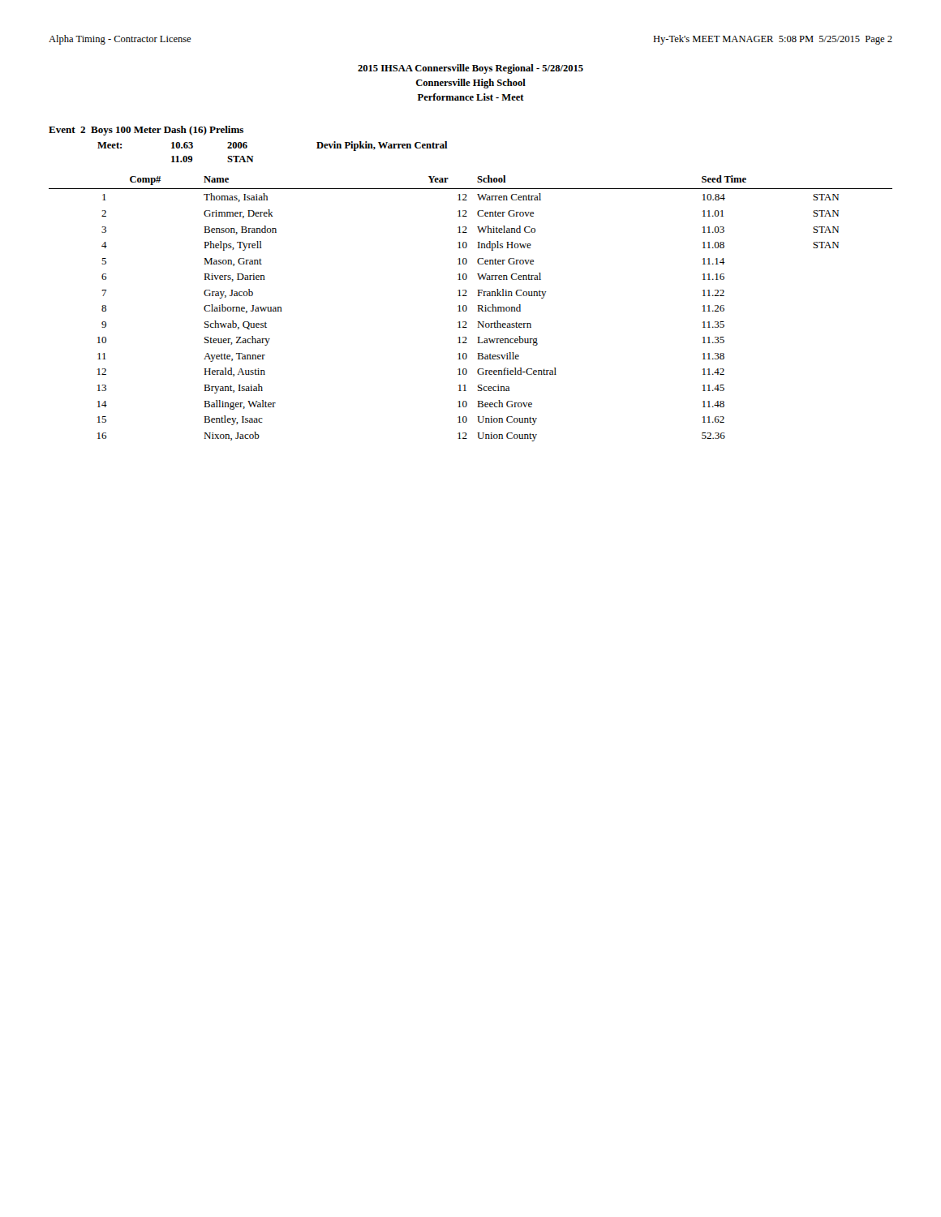Alpha Timing - Contractor License
Hy-Tek's MEET MANAGER 5:08 PM 5/25/2015 Page 2
2015 IHSAA Connersville Boys Regional - 5/28/2015
Connersville High School
Performance List - Meet
Event 2 Boys 100 Meter Dash (16) Prelims
Meet: 10.63 2006 Devin Pipkin, Warren Central
11.09 STAN
| | Comp# | Name | Year | School | Seed Time | |
| --- | --- | --- | --- | --- | --- | --- |
| 1 | | Thomas, Isaiah | 12 | Warren Central | 10.84 | STAN |
| 2 | | Grimmer, Derek | 12 | Center Grove | 11.01 | STAN |
| 3 | | Benson, Brandon | 12 | Whiteland Co | 11.03 | STAN |
| 4 | | Phelps, Tyrell | 10 | Indpls Howe | 11.08 | STAN |
| 5 | | Mason, Grant | 10 | Center Grove | 11.14 | |
| 6 | | Rivers, Darien | 10 | Warren Central | 11.16 | |
| 7 | | Gray, Jacob | 12 | Franklin County | 11.22 | |
| 8 | | Claiborne, Jawuan | 10 | Richmond | 11.26 | |
| 9 | | Schwab, Quest | 12 | Northeastern | 11.35 | |
| 10 | | Steuer, Zachary | 12 | Lawrenceburg | 11.35 | |
| 11 | | Ayette, Tanner | 10 | Batesville | 11.38 | |
| 12 | | Herald, Austin | 10 | Greenfield-Central | 11.42 | |
| 13 | | Bryant, Isaiah | 11 | Scecina | 11.45 | |
| 14 | | Ballinger, Walter | 10 | Beech Grove | 11.48 | |
| 15 | | Bentley, Isaac | 10 | Union County | 11.62 | |
| 16 | | Nixon, Jacob | 12 | Union County | 52.36 | |